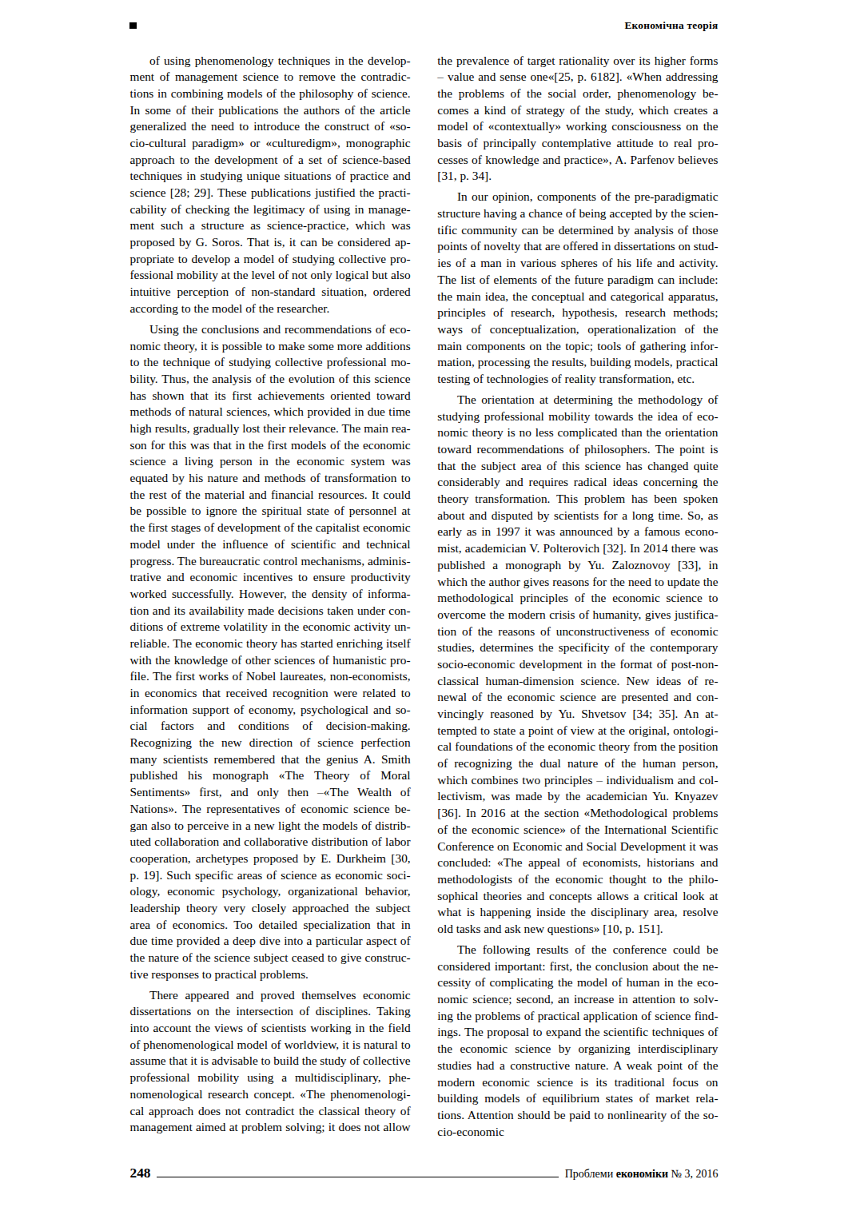Економічна теорія
of using phenomenology techniques in the development of management science to remove the contradictions in combining models of the philosophy of science. In some of their publications the authors of the article generalized the need to introduce the construct of «socio-cultural paradigm» or «culturedigm», monographic approach to the development of a set of science-based techniques in studying unique situations of practice and science [28; 29]. These publications justified the practicability of checking the legitimacy of using in management such a structure as science-practice, which was proposed by G. Soros. That is, it can be considered appropriate to develop a model of studying collective professional mobility at the level of not only logical but also intuitive perception of non-standard situation, ordered according to the model of the researcher.
Using the conclusions and recommendations of economic theory, it is possible to make some more additions to the technique of studying collective professional mobility. Thus, the analysis of the evolution of this science has shown that its first achievements oriented toward methods of natural sciences, which provided in due time high results, gradually lost their relevance. The main reason for this was that in the first models of the economic science a living person in the economic system was equated by his nature and methods of transformation to the rest of the material and financial resources. It could be possible to ignore the spiritual state of personnel at the first stages of development of the capitalist economic model under the influence of scientific and technical progress. The bureaucratic control mechanisms, administrative and economic incentives to ensure productivity worked successfully. However, the density of information and its availability made decisions taken under conditions of extreme volatility in the economic activity unreliable. The economic theory has started enriching itself with the knowledge of other sciences of humanistic profile. The first works of Nobel laureates, non-economists, in economics that received recognition were related to information support of economy, psychological and social factors and conditions of decision-making. Recognizing the new direction of science perfection many scientists remembered that the genius A. Smith published his monograph «The Theory of Moral Sentiments» first, and only then –«The Wealth of Nations». The representatives of economic science began also to perceive in a new light the models of distributed collaboration and collaborative distribution of labor cooperation, archetypes proposed by E. Durkheim [30, p. 19]. Such specific areas of science as economic sociology, economic psychology, organizational behavior, leadership theory very closely approached the subject area of economics. Too detailed specialization that in due time provided a deep dive into a particular aspect of the nature of the science subject ceased to give constructive responses to practical problems.
There appeared and proved themselves economic dissertations on the intersection of disciplines. Taking into account the views of scientists working in the field of phenomenological model of worldview, it is natural to assume that it is advisable to build the study of collective professional mobility using a multidisciplinary, phenomenological research concept. «The phenomenological approach does not contradict the classical theory of management aimed at problem solving; it does not allow the prevalence of target rationality over its higher forms – value and sense one«[25, p. 6182]. «When addressing the problems of the social order, phenomenology becomes a kind of strategy of the study, which creates a model of «contextually» working consciousness on the basis of principally contemplative attitude to real processes of knowledge and practice», A. Parfenov believes [31, p. 34].
In our opinion, components of the pre-paradigmatic structure having a chance of being accepted by the scientific community can be determined by analysis of those points of novelty that are offered in dissertations on studies of a man in various spheres of his life and activity. The list of elements of the future paradigm can include: the main idea, the conceptual and categorical apparatus, principles of research, hypothesis, research methods; ways of conceptualization, operationalization of the main components on the topic; tools of gathering information, processing the results, building models, practical testing of technologies of reality transformation, etc.
The orientation at determining the methodology of studying professional mobility towards the idea of economic theory is no less complicated than the orientation toward recommendations of philosophers. The point is that the subject area of this science has changed quite considerably and requires radical ideas concerning the theory transformation. This problem has been spoken about and disputed by scientists for a long time. So, as early as in 1997 it was announced by a famous economist, academician V. Polterovich [32]. In 2014 there was published a monograph by Yu. Zaloznovoy [33], in which the author gives reasons for the need to update the methodological principles of the economic science to overcome the modern crisis of humanity, gives justification of the reasons of unconstructiveness of economic studies, determines the specificity of the contemporary socio-economic development in the format of post-nonclassical human-dimension science. New ideas of renewal of the economic science are presented and convincingly reasoned by Yu. Shvetsov [34; 35]. An attempted to state a point of view at the original, ontological foundations of the economic theory from the position of recognizing the dual nature of the human person, which combines two principles – individualism and collectivism, was made by the academician Yu. Knyazev [36]. In 2016 at the section «Methodological problems of the economic science» of the International Scientific Conference on Economic and Social Development it was concluded: «The appeal of economists, historians and methodologists of the economic thought to the philosophical theories and concepts allows a critical look at what is happening inside the disciplinary area, resolve old tasks and ask new questions» [10, p. 151].
The following results of the conference could be considered important: first, the conclusion about the necessity of complicating the model of human in the economic science; second, an increase in attention to solving the problems of practical application of science findings. The proposal to expand the scientific techniques of the economic science by organizing interdisciplinary studies had a constructive nature. A weak point of the modern economic science is its traditional focus on building models of equilibrium states of market relations. Attention should be paid to nonlinearity of the socio-economic
248 Проблеми економіки № 3, 2016